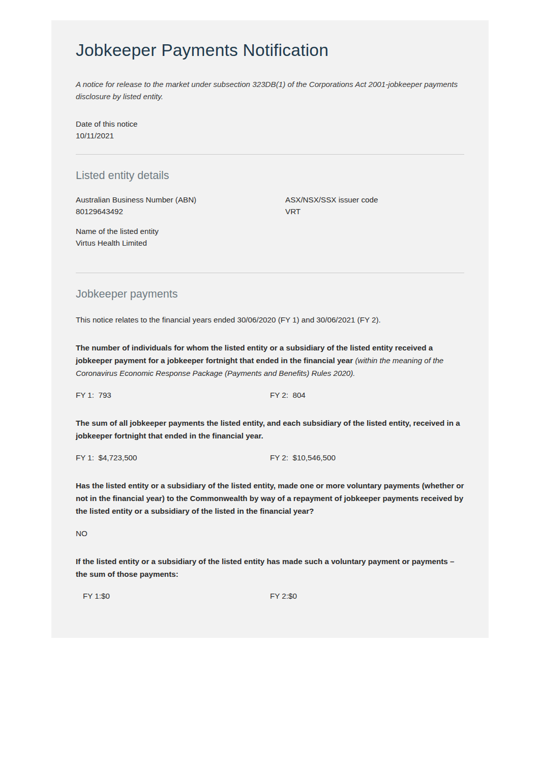Jobkeeper Payments Notification
A notice for release to the market under subsection 323DB(1) of the Corporations Act 2001-jobkeeper payments disclosure by listed entity.
Date of this notice
10/11/2021
Listed entity details
Australian Business Number (ABN)
80129643492
ASX/NSX/SSX issuer code
VRT
Name of the listed entity
Virtus Health Limited
Jobkeeper payments
This notice relates to the financial years ended 30/06/2020 (FY 1) and 30/06/2021 (FY 2).
The number of individuals for whom the listed entity or a subsidiary of the listed entity received a jobkeeper payment for a jobkeeper fortnight that ended in the financial year (within the meaning of the Coronavirus Economic Response Package (Payments and Benefits) Rules 2020).
FY 1: 793
FY 2: 804
The sum of all jobkeeper payments the listed entity, and each subsidiary of the listed entity, received in a jobkeeper fortnight that ended in the financial year.
FY 1: $4,723,500
FY 2: $10,546,500
Has the listed entity or a subsidiary of the listed entity, made one or more voluntary payments (whether or not in the financial year) to the Commonwealth by way of a repayment of jobkeeper payments received by the listed entity or a subsidiary of the listed in the financial year?
NO
If the listed entity or a subsidiary of the listed entity has made such a voluntary payment or payments –the sum of those payments:
FY 1:$0
FY 2:$0